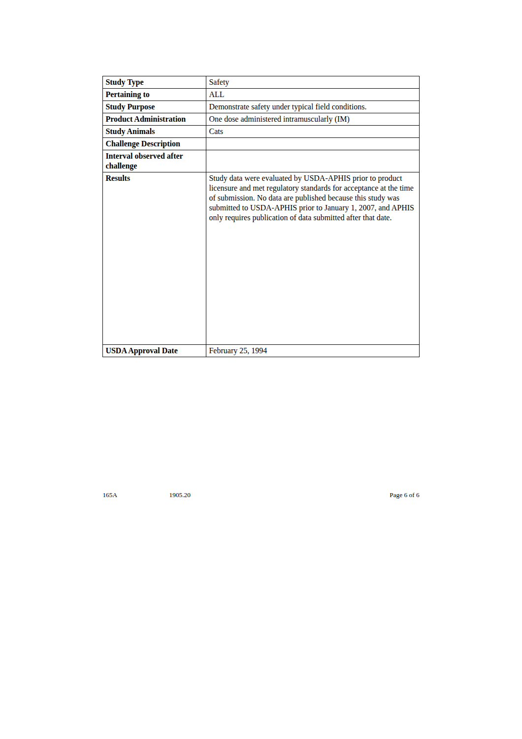| Study Type | Safety |
| Pertaining to | ALL |
| Study Purpose | Demonstrate safety under typical field conditions. |
| Product Administration | One dose administered intramuscularly (IM) |
| Study Animals | Cats |
| Challenge Description | |
| Interval observed after challenge | |
| Results | Study data were evaluated by USDA-APHIS prior to product licensure and met regulatory standards for acceptance at the time of submission. No data are published because this study was submitted to USDA-APHIS prior to January 1, 2007, and APHIS only requires publication of data submitted after that date. |
| USDA Approval Date | February 25, 1994 |
165A 1905.20
Page 6 of 6